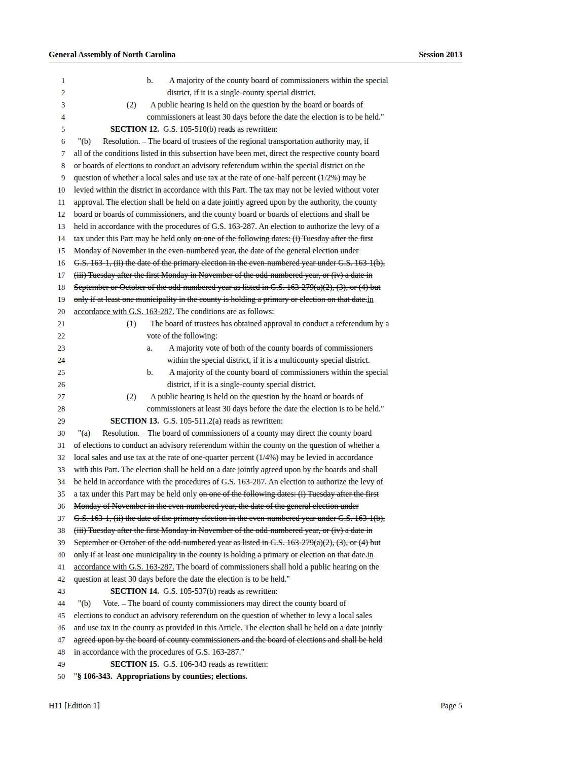General Assembly of North Carolina Session 2013
b. A majority of the county board of commissioners within the special
district, if it is a single-county special district.
(2) A public hearing is held on the question by the board or boards of
commissioners at least 30 days before the date the election is to be held."
SECTION 12. G.S. 105-510(b) reads as rewritten:
"(b) Resolution. – The board of trustees of the regional transportation authority may, if
all of the conditions listed in this subsection have been met, direct the respective county board
or boards of elections to conduct an advisory referendum within the special district on the
question of whether a local sales and use tax at the rate of one-half percent (1/2%) may be
levied within the district in accordance with this Part. The tax may not be levied without voter
approval. The election shall be held on a date jointly agreed upon by the authority, the county
board or boards of commissioners, and the county board or boards of elections and shall be
held in accordance with the procedures of G.S. 163-287. An election to authorize the levy of a
tax under this Part may be held only on one of the following dates: (i) Tuesday after the first
Monday of November in the even-numbered year, the date of the general election under
G.S. 163-1, (ii) the date of the primary election in the even-numbered year under G.S. 163-1(b),
(iii) Tuesday after the first Monday in November of the odd-numbered year, or (iv) a date in
September or October of the odd-numbered year as listed in G.S. 163-279(a)(2), (3), or (4) but
only if at least one municipality in the county is holding a primary or election on that date.in
accordance with G.S. 163-287. The conditions are as follows:
(1) The board of trustees has obtained approval to conduct a referendum by a
vote of the following:
a. A majority vote of both of the county boards of commissioners
within the special district, if it is a multicounty special district.
b. A majority of the county board of commissioners within the special
district, if it is a single-county special district.
(2) A public hearing is held on the question by the board or boards of
commissioners at least 30 days before the date the election is to be held."
SECTION 13. G.S. 105-511.2(a) reads as rewritten:
"(a) Resolution. – The board of commissioners of a county may direct the county board
of elections to conduct an advisory referendum within the county on the question of whether a
local sales and use tax at the rate of one-quarter percent (1/4%) may be levied in accordance
with this Part. The election shall be held on a date jointly agreed upon by the boards and shall
be held in accordance with the procedures of G.S. 163-287. An election to authorize the levy of
a tax under this Part may be held only on one of the following dates: (i) Tuesday after the first
Monday of November in the even-numbered year, the date of the general election under
G.S. 163-1, (ii) the date of the primary election in the even-numbered year under G.S. 163-1(b),
(iii) Tuesday after the first Monday in November of the odd-numbered year, or (iv) a date in
September or October of the odd-numbered year as listed in G.S. 163-279(a)(2), (3), or (4) but
only if at least one municipality in the county is holding a primary or election on that date.in
accordance with G.S. 163-287. The board of commissioners shall hold a public hearing on the
question at least 30 days before the date the election is to be held."
SECTION 14. G.S. 105-537(b) reads as rewritten:
"(b) Vote. – The board of county commissioners may direct the county board of
elections to conduct an advisory referendum on the question of whether to levy a local sales
and use tax in the county as provided in this Article. The election shall be held on a date jointly
agreed upon by the board of county commissioners and the board of elections and shall be held
in accordance with the procedures of G.S. 163-287."
SECTION 15. G.S. 106-343 reads as rewritten:
"§ 106-343. Appropriations by counties; elections.
H11 [Edition 1] Page 5